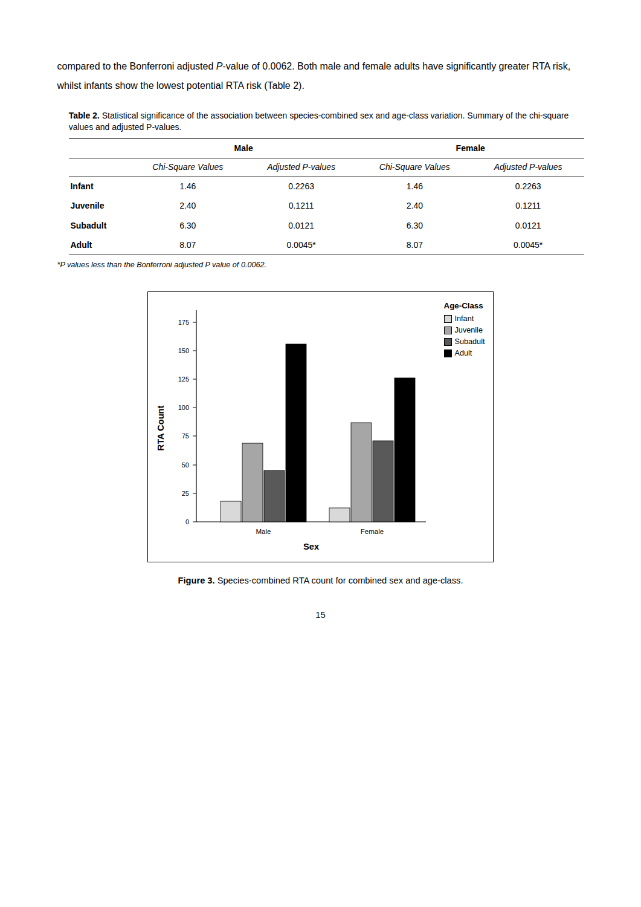compared to the Bonferroni adjusted P-value of 0.0062. Both male and female adults have significantly greater RTA risk, whilst infants show the lowest potential RTA risk (Table 2).
Table 2. Statistical significance of the association between species-combined sex and age-class variation. Summary of the chi-square values and adjusted P-values.
| | Male | Female |
| --- | --- | --- |
| | Chi-Square Values | Adjusted P-values | Chi-Square Values | Adjusted P-values |
| Infant | 1.46 | 0.2263 | 1.46 | 0.2263 |
| Juvenile | 2.40 | 0.1211 | 2.40 | 0.1211 |
| Subadult | 6.30 | 0.0121 | 6.30 | 0.0121 |
| Adult | 8.07 | 0.0045* | 8.07 | 0.0045* |
*P values less than the Bonferroni adjusted P value of 0.0062.
RTA Count 0 25 50 75 100 125 150 175 Male Female Sex
Age-Class
Infant
Juvenile
Subadult
Adult
Figure 3. Species-combined RTA count for combined sex and age-class.
15